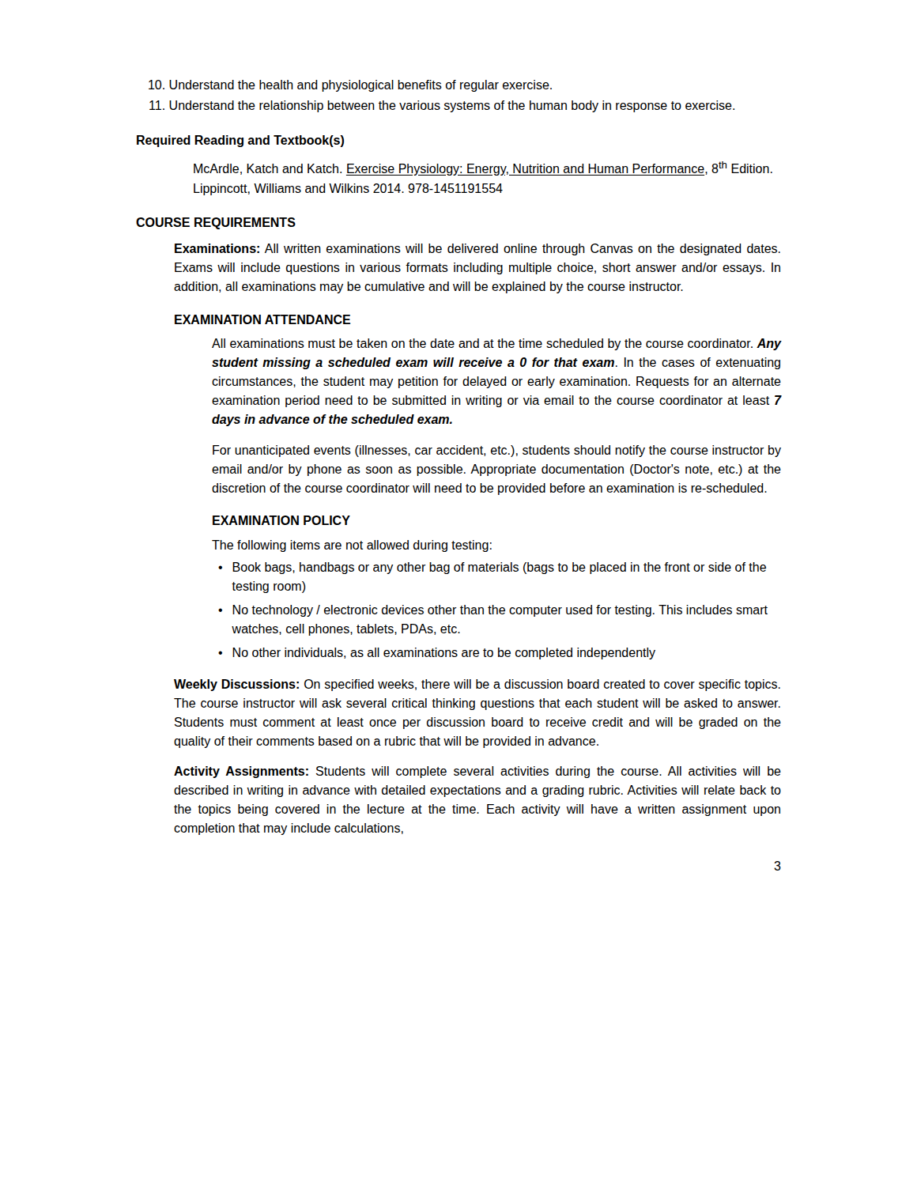Understand the health and physiological benefits of regular exercise.
Understand the relationship between the various systems of the human body in response to exercise.
Required Reading and Textbook(s)
McArdle, Katch and Katch. Exercise Physiology: Energy, Nutrition and Human Performance, 8th Edition. Lippincott, Williams and Wilkins 2014. 978-1451191554
COURSE REQUIREMENTS
Examinations: All written examinations will be delivered online through Canvas on the designated dates. Exams will include questions in various formats including multiple choice, short answer and/or essays. In addition, all examinations may be cumulative and will be explained by the course instructor.
EXAMINATION ATTENDANCE
All examinations must be taken on the date and at the time scheduled by the course coordinator. Any student missing a scheduled exam will receive a 0 for that exam. In the cases of extenuating circumstances, the student may petition for delayed or early examination. Requests for an alternate examination period need to be submitted in writing or via email to the course coordinator at least 7 days in advance of the scheduled exam.
For unanticipated events (illnesses, car accident, etc.), students should notify the course instructor by email and/or by phone as soon as possible. Appropriate documentation (Doctor's note, etc.) at the discretion of the course coordinator will need to be provided before an examination is re-scheduled.
EXAMINATION POLICY
The following items are not allowed during testing:
Book bags, handbags or any other bag of materials (bags to be placed in the front or side of the testing room)
No technology / electronic devices other than the computer used for testing. This includes smart watches, cell phones, tablets, PDAs, etc.
No other individuals, as all examinations are to be completed independently
Weekly Discussions: On specified weeks, there will be a discussion board created to cover specific topics. The course instructor will ask several critical thinking questions that each student will be asked to answer. Students must comment at least once per discussion board to receive credit and will be graded on the quality of their comments based on a rubric that will be provided in advance.
Activity Assignments: Students will complete several activities during the course. All activities will be described in writing in advance with detailed expectations and a grading rubric. Activities will relate back to the topics being covered in the lecture at the time. Each activity will have a written assignment upon completion that may include calculations,
3